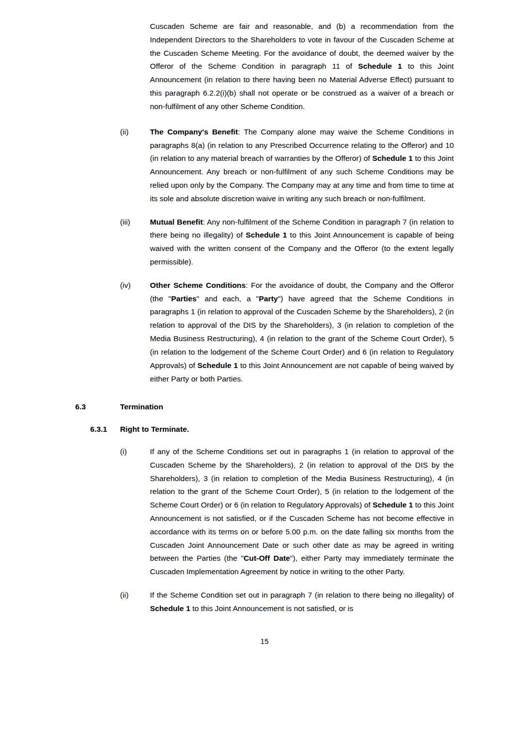Cuscaden Scheme are fair and reasonable, and (b) a recommendation from the Independent Directors to the Shareholders to vote in favour of the Cuscaden Scheme at the Cuscaden Scheme Meeting. For the avoidance of doubt, the deemed waiver by the Offeror of the Scheme Condition in paragraph 11 of Schedule 1 to this Joint Announcement (in relation to there having been no Material Adverse Effect) pursuant to this paragraph 6.2.2(i)(b) shall not operate or be construed as a waiver of a breach or non-fulfilment of any other Scheme Condition.
(ii)
The Company's Benefit: The Company alone may waive the Scheme Conditions in paragraphs 8(a) (in relation to any Prescribed Occurrence relating to the Offeror) and 10 (in relation to any material breach of warranties by the Offeror) of Schedule 1 to this Joint Announcement. Any breach or non-fulfilment of any such Scheme Conditions may be relied upon only by the Company. The Company may at any time and from time to time at its sole and absolute discretion waive in writing any such breach or non-fulfilment.
(iii)
Mutual Benefit: Any non-fulfilment of the Scheme Condition in paragraph 7 (in relation to there being no illegality) of Schedule 1 to this Joint Announcement is capable of being waived with the written consent of the Company and the Offeror (to the extent legally permissible).
(iv)
Other Scheme Conditions: For the avoidance of doubt, the Company and the Offeror (the "Parties" and each, a "Party") have agreed that the Scheme Conditions in paragraphs 1 (in relation to approval of the Cuscaden Scheme by the Shareholders), 2 (in relation to approval of the DIS by the Shareholders), 3 (in relation to completion of the Media Business Restructuring), 4 (in relation to the grant of the Scheme Court Order), 5 (in relation to the lodgement of the Scheme Court Order) and 6 (in relation to Regulatory Approvals) of Schedule 1 to this Joint Announcement are not capable of being waived by either Party or both Parties.
6.3
Termination
6.3.1
Right to Terminate.
(i)
If any of the Scheme Conditions set out in paragraphs 1 (in relation to approval of the Cuscaden Scheme by the Shareholders), 2 (in relation to approval of the DIS by the Shareholders), 3 (in relation to completion of the Media Business Restructuring), 4 (in relation to the grant of the Scheme Court Order), 5 (in relation to the lodgement of the Scheme Court Order) or 6 (in relation to Regulatory Approvals) of Schedule 1 to this Joint Announcement is not satisfied, or if the Cuscaden Scheme has not become effective in accordance with its terms on or before 5.00 p.m. on the date falling six months from the Cuscaden Joint Announcement Date or such other date as may be agreed in writing between the Parties (the "Cut-Off Date"), either Party may immediately terminate the Cuscaden Implementation Agreement by notice in writing to the other Party.
(ii)
If the Scheme Condition set out in paragraph 7 (in relation to there being no illegality) of Schedule 1 to this Joint Announcement is not satisfied, or is
15